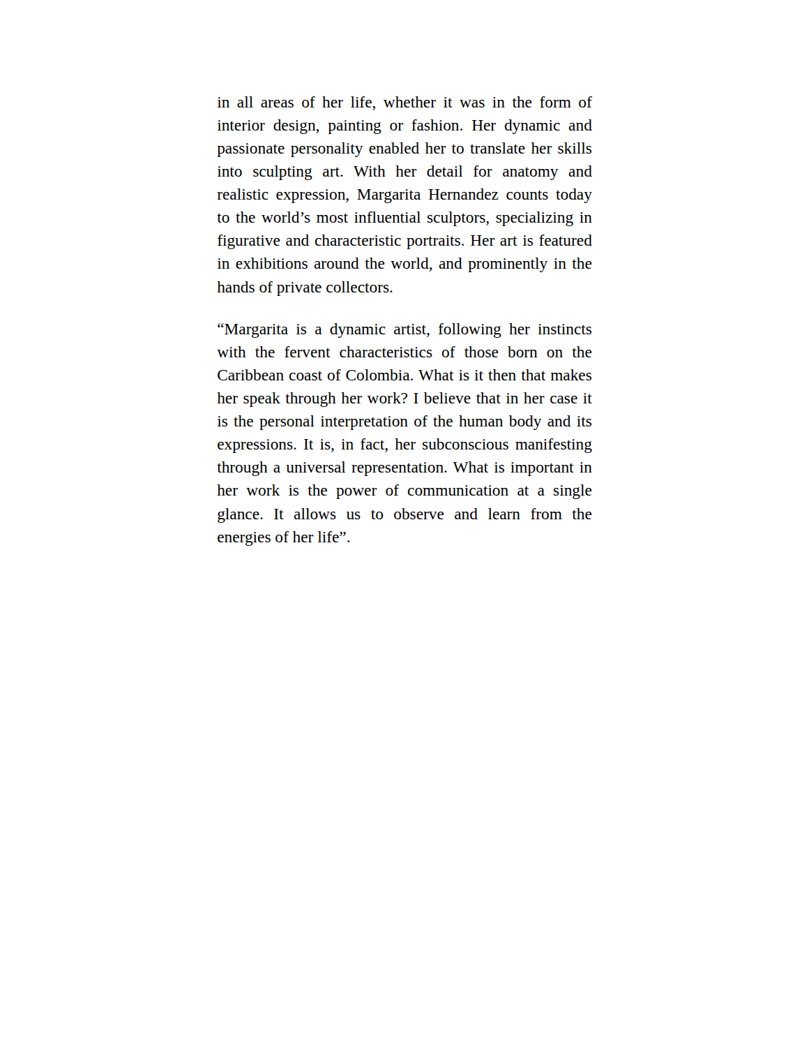in all areas of her life, whether it was in the form of interior design, painting or fashion. Her dynamic and passionate personality enabled her to translate her skills into sculpting art. With her detail for anatomy and realistic expression, Margarita Hernandez counts today to the world’s most influential sculptors, specializing in figurative and characteristic portraits. Her art is featured in exhibitions around the world, and prominently in the hands of private collectors.
“Margarita is a dynamic artist, following her instincts with the fervent characteristics of those born on the Caribbean coast of Colombia. What is it then that makes her speak through her work? I believe that in her case it is the personal interpretation of the human body and its expressions. It is, in fact, her subconscious manifesting through a universal representation. What is important in her work is the power of communication at a single glance. It allows us to observe and learn from the energies of her life”.